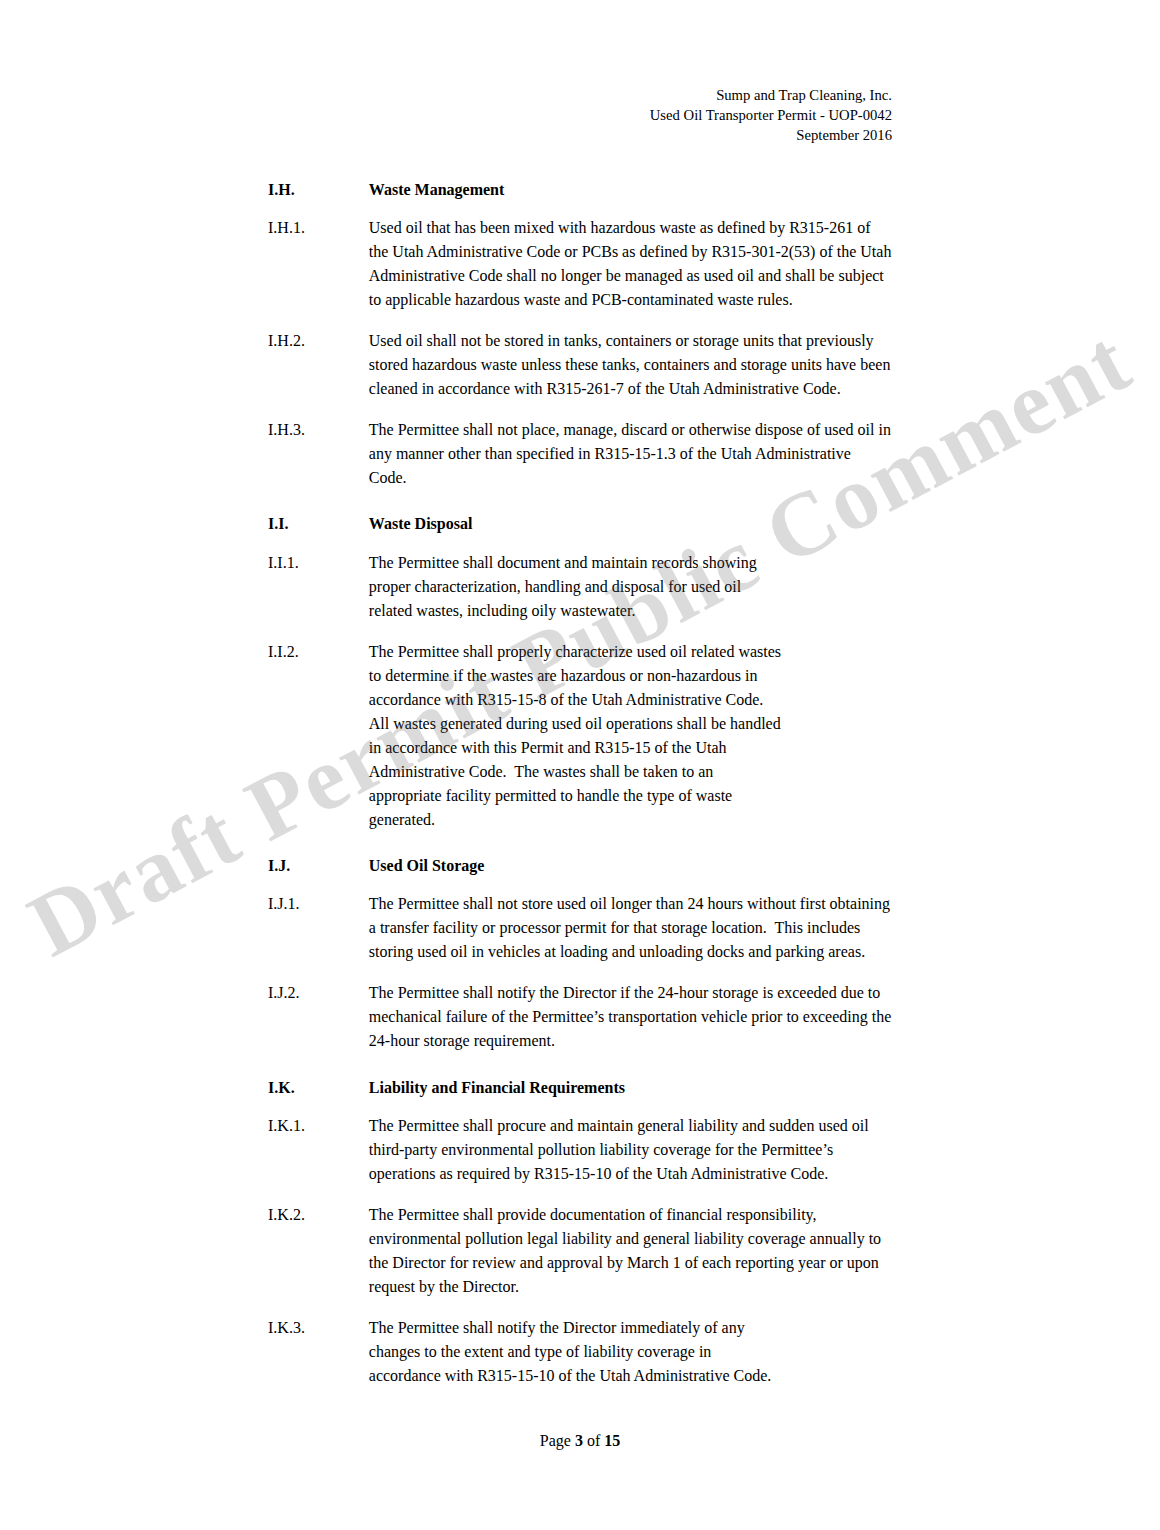Draft Permit Public Comment
Sump and Trap Cleaning, Inc.
Used Oil Transporter Permit - UOP-0042
September 2016
I.H. Waste Management
I.H.1. Used oil that has been mixed with hazardous waste as defined by R315-261 of the Utah Administrative Code or PCBs as defined by R315-301-2(53) of the Utah Administrative Code shall no longer be managed as used oil and shall be subject to applicable hazardous waste and PCB-contaminated waste rules.
I.H.2. Used oil shall not be stored in tanks, containers or storage units that previously stored hazardous waste unless these tanks, containers and storage units have been cleaned in accordance with R315-261-7 of the Utah Administrative Code.
I.H.3. The Permittee shall not place, manage, discard or otherwise dispose of used oil in any manner other than specified in R315-15-1.3 of the Utah Administrative Code.
I.I. Waste Disposal
I.I.1. The Permittee shall document and maintain records showing proper characterization, handling and disposal for used oil related wastes, including oily wastewater.
I.I.2. The Permittee shall properly characterize used oil related wastes to determine if the wastes are hazardous or non-hazardous in accordance with R315-15-8 of the Utah Administrative Code. All wastes generated during used oil operations shall be handled in accordance with this Permit and R315-15 of the Utah Administrative Code. The wastes shall be taken to an appropriate facility permitted to handle the type of waste generated.
I.J. Used Oil Storage
I.J.1. The Permittee shall not store used oil longer than 24 hours without first obtaining a transfer facility or processor permit for that storage location. This includes storing used oil in vehicles at loading and unloading docks and parking areas.
I.J.2. The Permittee shall notify the Director if the 24-hour storage is exceeded due to mechanical failure of the Permittee’s transportation vehicle prior to exceeding the 24-hour storage requirement.
I.K. Liability and Financial Requirements
I.K.1. The Permittee shall procure and maintain general liability and sudden used oil third-party environmental pollution liability coverage for the Permittee’s operations as required by R315-15-10 of the Utah Administrative Code.
I.K.2. The Permittee shall provide documentation of financial responsibility, environmental pollution legal liability and general liability coverage annually to the Director for review and approval by March 1 of each reporting year or upon request by the Director.
I.K.3. The Permittee shall notify the Director immediately of any changes to the extent and type of liability coverage in accordance with R315-15-10 of the Utah Administrative Code.
Page 3 of 15